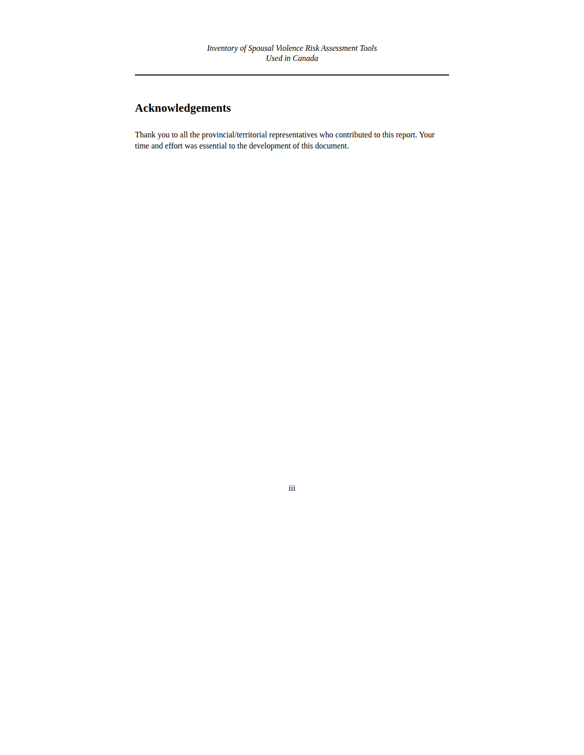Inventory of Spousal Violence Risk Assessment Tools
Used in Canada
Acknowledgements
Thank you to all the provincial/territorial representatives who contributed to this report. Your time and effort was essential to the development of this document.
iii